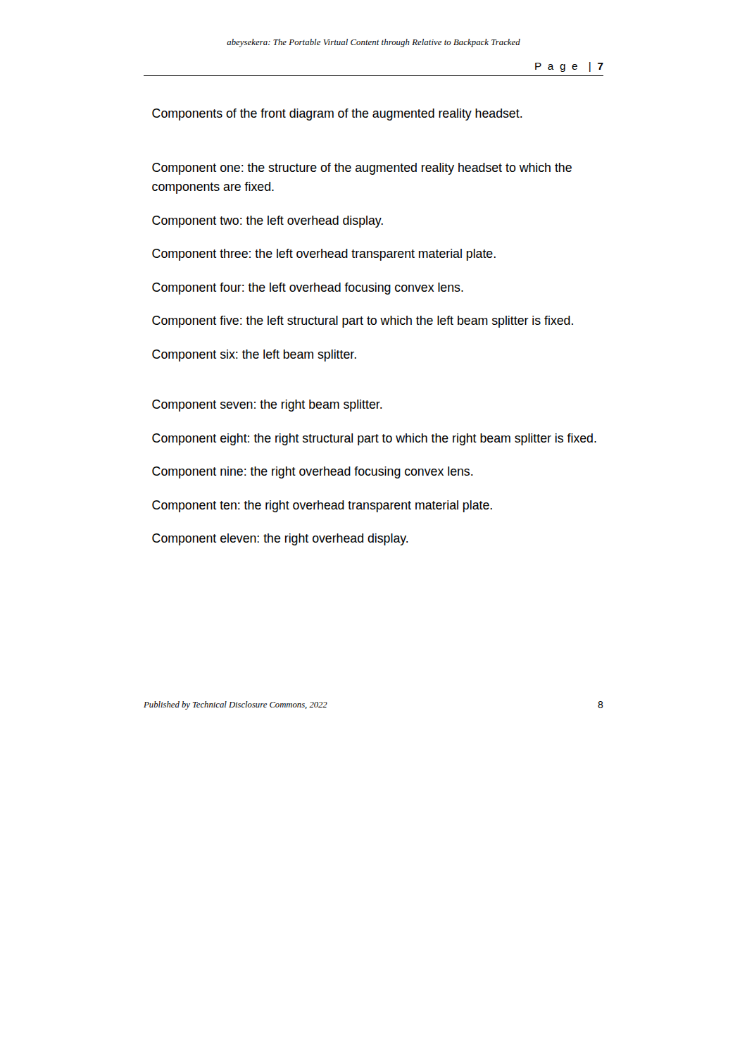abeysekera: The Portable Virtual Content through Relative to Backpack Tracked
P a g e | 7
Components of the front diagram of the augmented reality headset.
Component one: the structure of the augmented reality headset to which the components are fixed.
Component two: the left overhead display.
Component three: the left overhead transparent material plate.
Component four: the left overhead focusing convex lens.
Component five: the left structural part to which the left beam splitter is fixed.
Component six: the left beam splitter.
Component seven: the right beam splitter.
Component eight: the right structural part to which the right beam splitter is fixed.
Component nine: the right overhead focusing convex lens.
Component ten: the right overhead transparent material plate.
Component eleven: the right overhead display.
Published by Technical Disclosure Commons, 2022
8